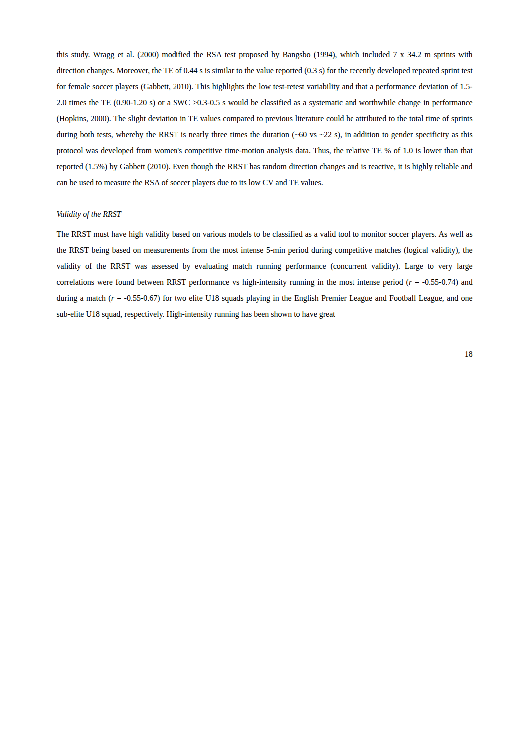this study. Wragg et al. (2000) modified the RSA test proposed by Bangsbo (1994), which included 7 x 34.2 m sprints with direction changes. Moreover, the TE of 0.44 s is similar to the value reported (0.3 s) for the recently developed repeated sprint test for female soccer players (Gabbett, 2010). This highlights the low test-retest variability and that a performance deviation of 1.5-2.0 times the TE (0.90-1.20 s) or a SWC >0.3-0.5 s would be classified as a systematic and worthwhile change in performance (Hopkins, 2000). The slight deviation in TE values compared to previous literature could be attributed to the total time of sprints during both tests, whereby the RRST is nearly three times the duration (~60 vs ~22 s), in addition to gender specificity as this protocol was developed from women's competitive time-motion analysis data. Thus, the relative TE % of 1.0 is lower than that reported (1.5%) by Gabbett (2010). Even though the RRST has random direction changes and is reactive, it is highly reliable and can be used to measure the RSA of soccer players due to its low CV and TE values.
Validity of the RRST
The RRST must have high validity based on various models to be classified as a valid tool to monitor soccer players. As well as the RRST being based on measurements from the most intense 5-min period during competitive matches (logical validity), the validity of the RRST was assessed by evaluating match running performance (concurrent validity). Large to very large correlations were found between RRST performance vs high-intensity running in the most intense period (r = -0.55-0.74) and during a match (r = -0.55-0.67) for two elite U18 squads playing in the English Premier League and Football League, and one sub-elite U18 squad, respectively. High-intensity running has been shown to have great
18